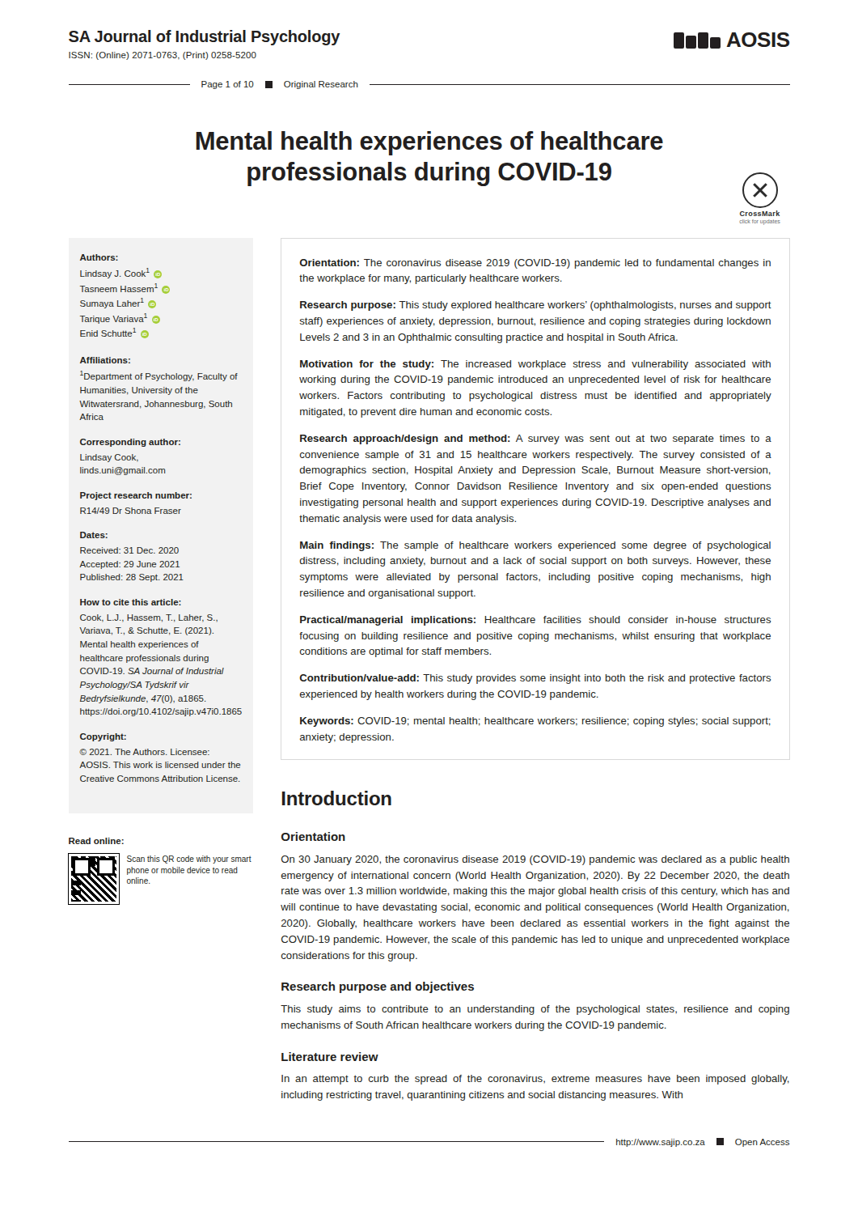SA Journal of Industrial Psychology
ISSN: (Online) 2071-0763, (Print) 0258-5200
AOSIS
Page 1 of 10 Original Research
Mental health experiences of healthcare professionals during COVID-19
CrossMark click for updates
Authors:
Lindsay J. Cook1
Tasneem Hassem1
Sumaya Laher1
Tarique Variava1
Enid Schutte1
Affiliations:
1Department of Psychology, Faculty of Humanities, University of the Witwatersrand, Johannesburg, South Africa
Corresponding author:
Lindsay Cook,
linds.uni@gmail.com
Project research number:
R14/49 Dr Shona Fraser
Dates:
Received: 31 Dec. 2020
Accepted: 29 June 2021
Published: 28 Sept. 2021
How to cite this article:
Cook, L.J., Hassem, T., Laher, S., Variava, T., & Schutte, E. (2021). Mental health experiences of healthcare professionals during COVID-19. SA Journal of Industrial Psychology/SA Tydskrif vir Bedryfsielkunde, 47(0), a1865. https://doi.org/10.4102/sajip.v47i0.1865
Copyright:
© 2021. The Authors. Licensee: AOSIS. This work is licensed under the Creative Commons Attribution License.
Read online:
Scan this QR code with your smart phone or mobile device to read online.
Orientation: The coronavirus disease 2019 (COVID-19) pandemic led to fundamental changes in the workplace for many, particularly healthcare workers.
Research purpose: This study explored healthcare workers’ (ophthalmologists, nurses and support staff) experiences of anxiety, depression, burnout, resilience and coping strategies during lockdown Levels 2 and 3 in an Ophthalmic consulting practice and hospital in South Africa.
Motivation for the study: The increased workplace stress and vulnerability associated with working during the COVID-19 pandemic introduced an unprecedented level of risk for healthcare workers. Factors contributing to psychological distress must be identified and appropriately mitigated, to prevent dire human and economic costs.
Research approach/design and method: A survey was sent out at two separate times to a convenience sample of 31 and 15 healthcare workers respectively. The survey consisted of a demographics section, Hospital Anxiety and Depression Scale, Burnout Measure short-version, Brief Cope Inventory, Connor Davidson Resilience Inventory and six open-ended questions investigating personal health and support experiences during COVID-19. Descriptive analyses and thematic analysis were used for data analysis.
Main findings: The sample of healthcare workers experienced some degree of psychological distress, including anxiety, burnout and a lack of social support on both surveys. However, these symptoms were alleviated by personal factors, including positive coping mechanisms, high resilience and organisational support.
Practical/managerial implications: Healthcare facilities should consider in-house structures focusing on building resilience and positive coping mechanisms, whilst ensuring that workplace conditions are optimal for staff members.
Contribution/value-add: This study provides some insight into both the risk and protective factors experienced by health workers during the COVID-19 pandemic.
Keywords: COVID-19; mental health; healthcare workers; resilience; coping styles; social support; anxiety; depression.
Introduction
Orientation
On 30 January 2020, the coronavirus disease 2019 (COVID-19) pandemic was declared as a public health emergency of international concern (World Health Organization, 2020). By 22 December 2020, the death rate was over 1.3 million worldwide, making this the major global health crisis of this century, which has and will continue to have devastating social, economic and political consequences (World Health Organization, 2020). Globally, healthcare workers have been declared as essential workers in the fight against the COVID-19 pandemic. However, the scale of this pandemic has led to unique and unprecedented workplace considerations for this group.
Research purpose and objectives
This study aims to contribute to an understanding of the psychological states, resilience and coping mechanisms of South African healthcare workers during the COVID-19 pandemic.
Literature review
In an attempt to curb the spread of the coronavirus, extreme measures have been imposed globally, including restricting travel, quarantining citizens and social distancing measures. With
http://www.sajip.co.za Open Access